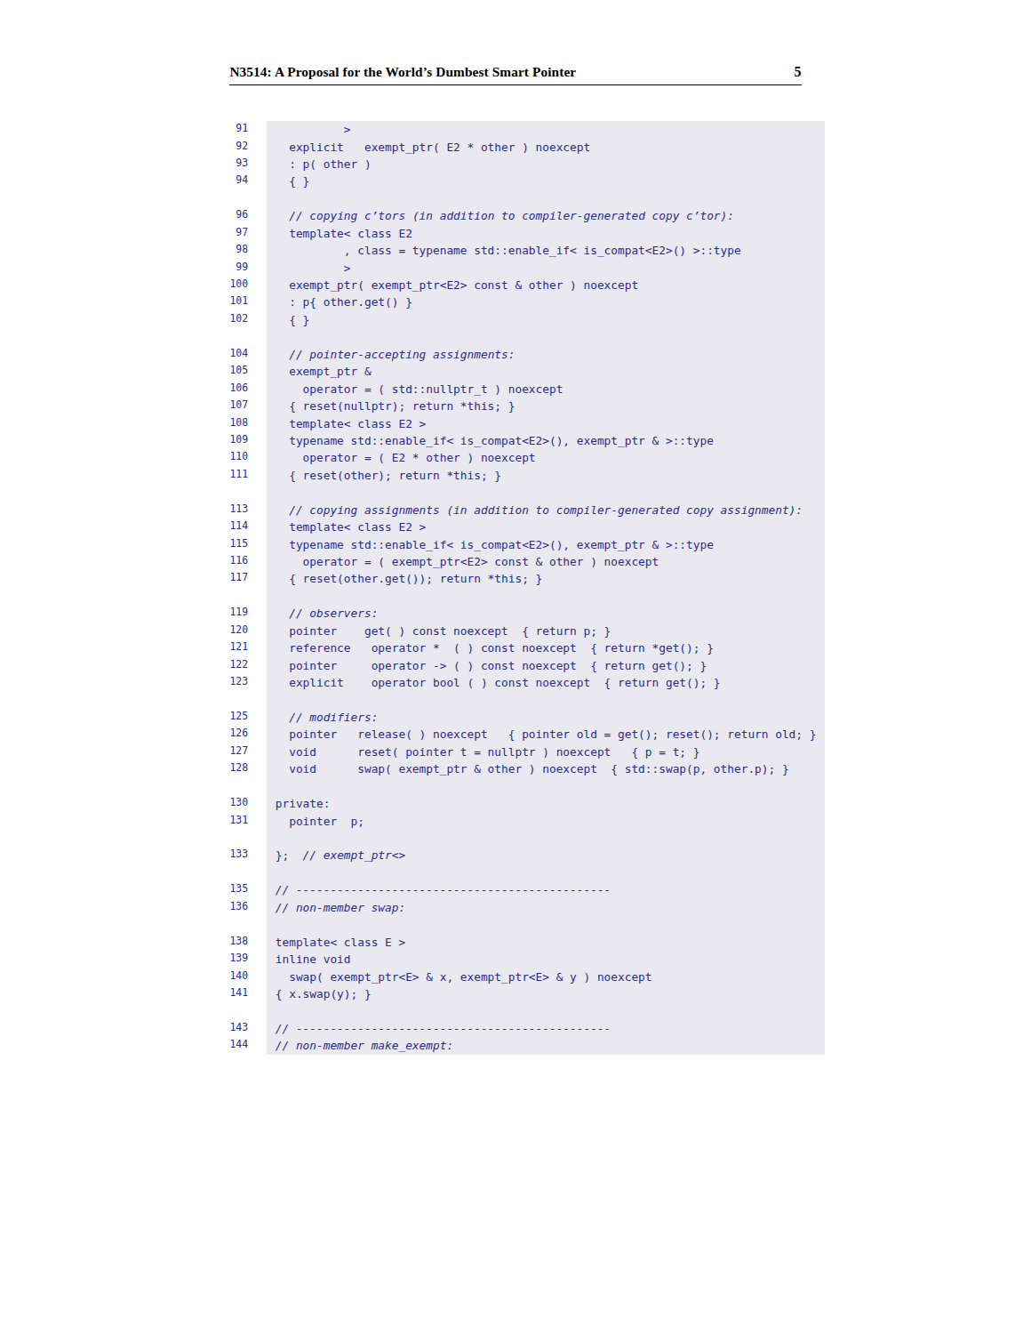N3514: A Proposal for the World’s Dumbest Smart Pointer 5
| 91 | > |
| 92 | explicit exempt_ptr( E2 * other ) noexcept |
| 93 | : p( other ) |
| 94 | { } |
| 96 | // copying c’tors (in addition to compiler-generated copy c’tor): |
| 97 | template< class E2 |
| 98 | , class = typename std::enable_if< is_compat<E2>() >::type |
| 99 | > |
| 100 | exempt_ptr( exempt_ptr<E2> const & other ) noexcept |
| 101 | : p{ other.get() } |
| 102 | { } |
| 104 | // pointer-accepting assignments: |
| 105 | exempt_ptr & |
| 106 | operator = ( std::nullptr_t ) noexcept |
| 107 | { reset(nullptr); return *this; } |
| 108 | template< class E2 > |
| 109 | typename std::enable_if< is_compat<E2>(), exempt_ptr & >::type |
| 110 | operator = ( E2 * other ) noexcept |
| 111 | { reset(other); return *this; } |
| 113 | // copying assignments (in addition to compiler-generated copy assignment): |
| 114 | template< class E2 > |
| 115 | typename std::enable_if< is_compat<E2>(), exempt_ptr & >::type |
| 116 | operator = ( exempt_ptr<E2> const & other ) noexcept |
| 117 | { reset(other.get()); return *this; } |
| 119 | // observers: |
| 120 | pointer get( ) const noexcept { return p; } |
| 121 | reference operator * ( ) const noexcept { return *get(); } |
| 122 | pointer operator -> ( ) const noexcept { return get(); } |
| 123 | explicit operator bool ( ) const noexcept { return get(); } |
| 125 | // modifiers: |
| 126 | pointer release( ) noexcept { pointer old = get(); reset(); return old; } |
| 127 | void reset( pointer t = nullptr ) noexcept { p = t; } |
| 128 | void swap( exempt_ptr & other ) noexcept { std::swap(p, other.p); } |
| 130 | private: |
| 131 | pointer p; |
| 133 | }; // exempt_ptr<> |
| 135 | // ---------------------------------------------- |
| 136 | // non-member swap: |
| 138 | template< class E > |
| 139 | inline void |
| 140 | swap( exempt_ptr<E> & x, exempt_ptr<E> & y ) noexcept |
| 141 | { x.swap(y); } |
| 143 | // ---------------------------------------------- |
| 144 | // non-member make_exempt: |